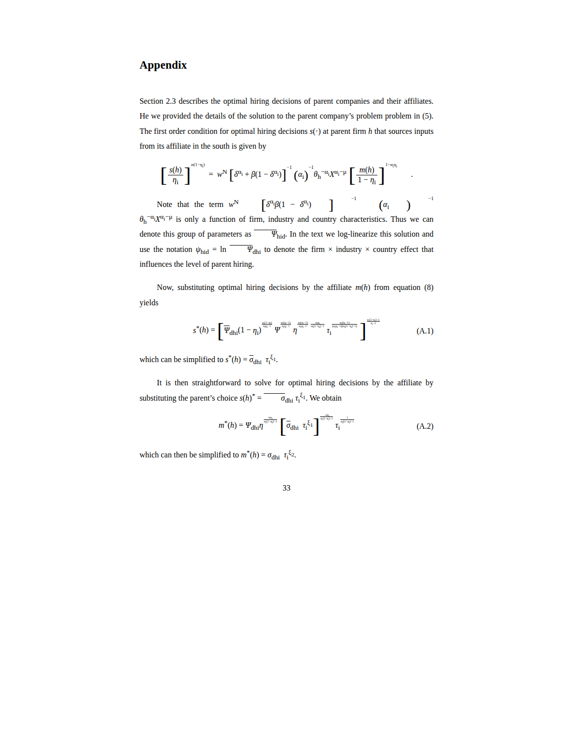Appendix
Section 2.3 describes the optimal hiring decisions of parent companies and their affiliates. He we provided the details of the solution to the parent company’s problem problem in (5). The first order condition for optimal hiring decisions s(·) at parent firm h that sources inputs from its affiliate in the south is given by
[s(h) ηi] α(1−ηi) = wN [δαi + β(1 − δαi)]−1 (αi)−1 θh−αi Xαi−μ [m(h) 1 − ηi] 1−αiηi .
Note that the term wN [δαiβ(1 − δαi)]−1 (αi)−1 θh−αi Xαi−μ is only a function of firm, industry and country characteristics. Thus we can denote this group of parameters as Ψhid. In the text we log-linearize this solution and use the notation ψhid = ln Ψdhi to denote the firm × industry × country effect that influences the level of parent hiring.
Now, substituting optimal hiring decisions by the affiliate m(h) from equation (8) yields
s*(h) = [Ψdhi(1 − ηi)αi(1−ηi) αiηi−1 Ψαi(ηi−1) αiηi−1 ηαi(ηi−1) αiηi−1 αiηi αi(1−ηi)−1 τi αi(ηi−1)(αiηi−1)(αi(1−ηi)−1) ] αi(1−ηi)−1 αi−1 (A.1)
which can be simplified to s*(h) = σdhi τiξ1.
It is then straightforward to solve for optimal hiring decisions by the affiliate by substituting the parent’s choice s(h)* = σdhi τiξ1. We obtain
m*(h) = Ψdhiη αηi αi(1−ηi)−1 [σdhi τiξ1]−αηi αi(1−ηi)−1 τi 1 αi(1−ηi)−1 (A.2)
which can then be simplified to m*(h) = σdhi τiξ2.
33